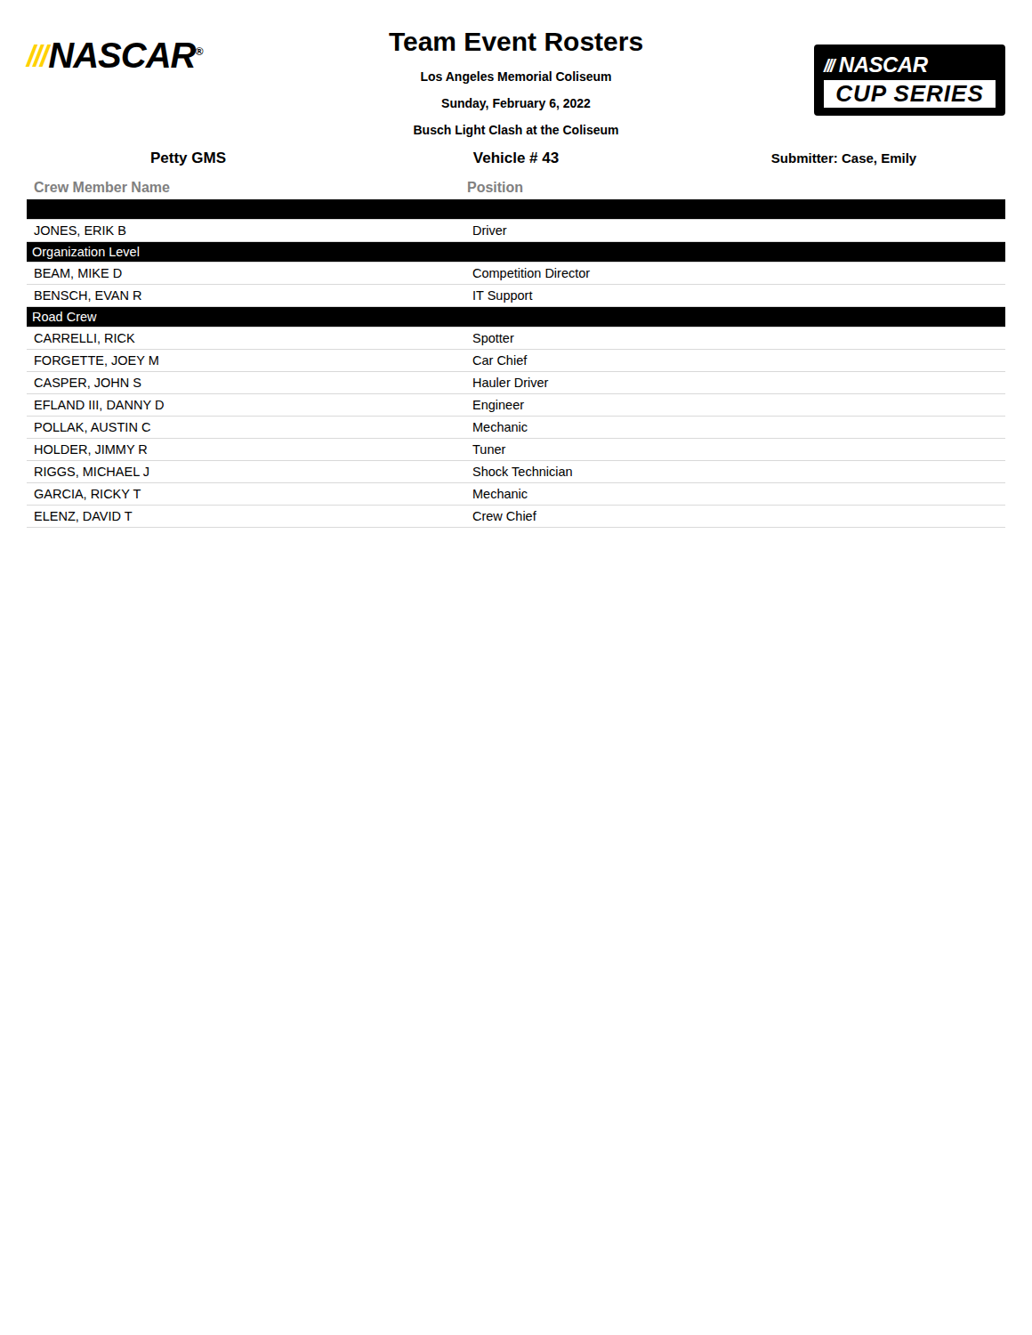///NASCAR®
Team Event Rosters
Los Angeles Memorial Coliseum
Sunday, February 6, 2022
Busch Light Clash at the Coliseum
/// NASCAR
CUP SERIES
Petty GMS
Vehicle # 43
Submitter: Case, Emily
| Crew Member Name | Position |
| --- | --- |
| JONES, ERIK B | Driver |
| Organization Level |
| BEAM, MIKE D | Competition Director |
| BENSCH, EVAN R | IT Support |
| Road Crew |
| CARRELLI, RICK | Spotter |
| FORGETTE, JOEY M | Car Chief |
| CASPER, JOHN S | Hauler Driver |
| EFLAND III, DANNY D | Engineer |
| POLLAK, AUSTIN C | Mechanic |
| HOLDER, JIMMY R | Tuner |
| RIGGS, MICHAEL J | Shock Technician |
| GARCIA, RICKY T | Mechanic |
| ELENZ, DAVID T | Crew Chief |